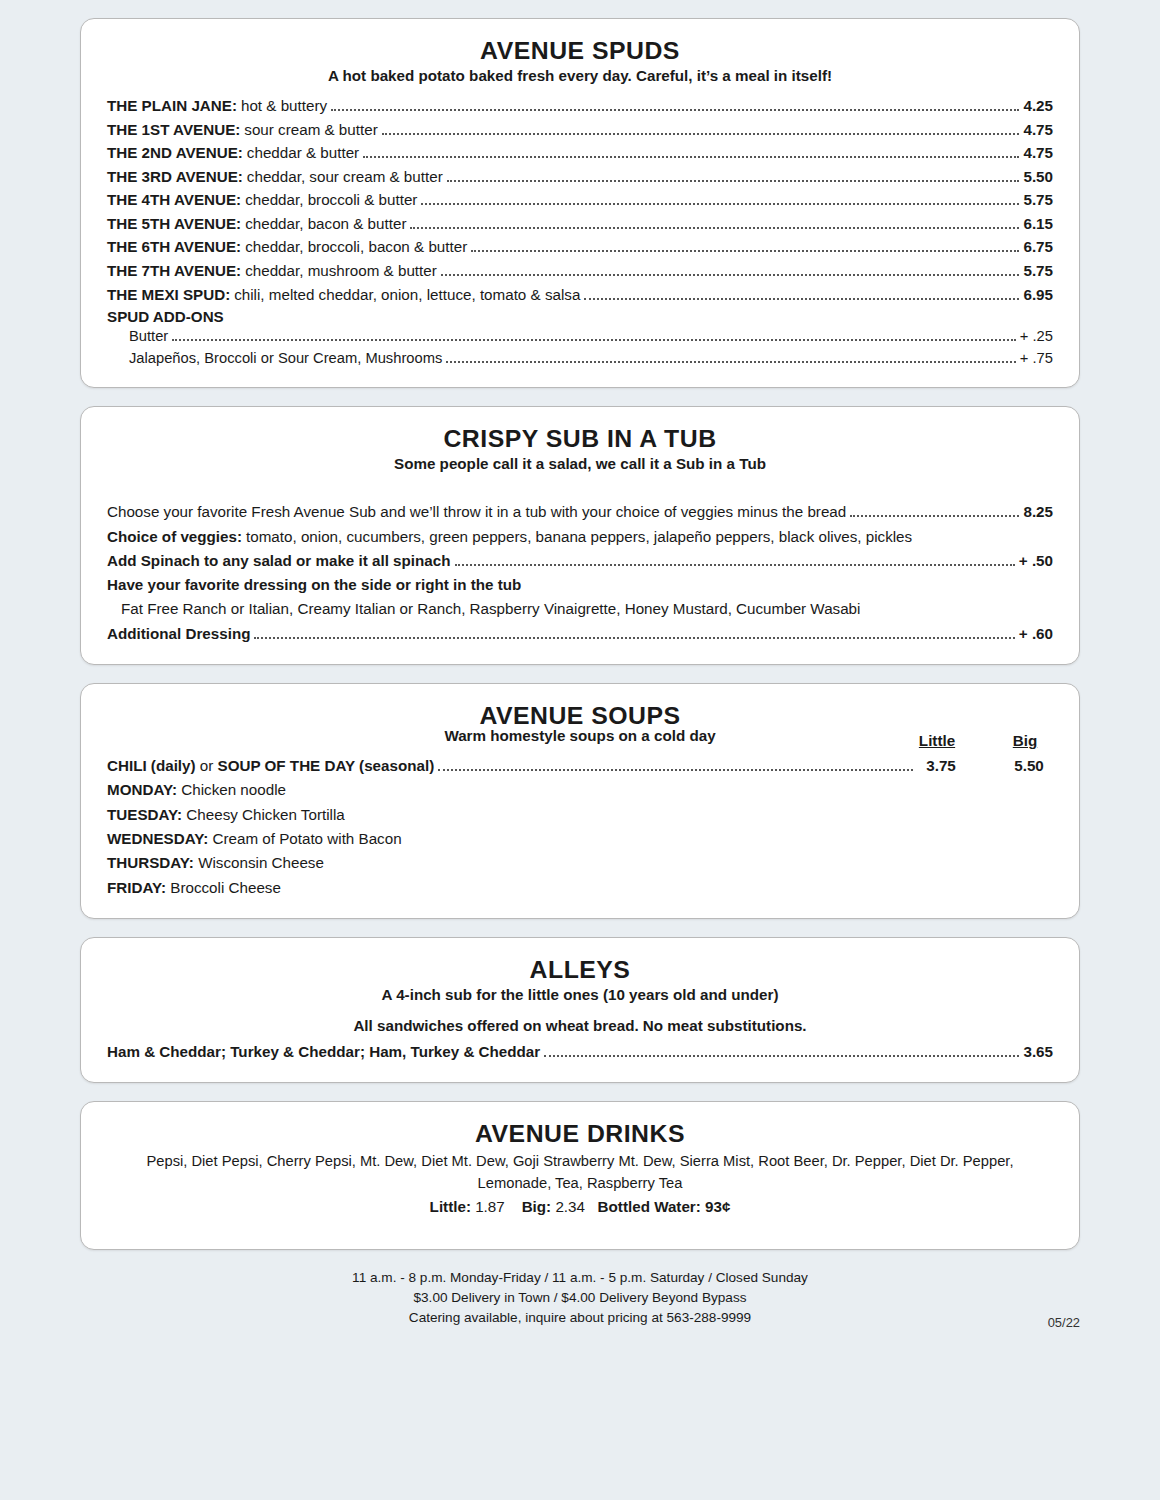AVENUE SPUDS
A hot baked potato baked fresh every day. Careful, it’s a meal in itself!
THE PLAIN JANE: hot & buttery 4.25
THE 1ST AVENUE: sour cream & butter 4.75
THE 2ND AVENUE: cheddar & butter 4.75
THE 3RD AVENUE: cheddar, sour cream & butter 5.50
THE 4TH AVENUE: cheddar, broccoli & butter 5.75
THE 5TH AVENUE: cheddar, bacon & butter 6.15
THE 6TH AVENUE: cheddar, broccoli, bacon & butter 6.75
THE 7TH AVENUE: cheddar, mushroom & butter 5.75
THE MEXI SPUD: chili, melted cheddar, onion, lettuce, tomato & salsa 6.95
SPUD ADD-ONS
Butter + .25
Jalapeños, Broccoli or Sour Cream, Mushrooms + .75
CRISPY SUB IN A TUB
Some people call it a salad, we call it a Sub in a Tub
Choose your favorite Fresh Avenue Sub and we’ll throw it in a tub with your choice of veggies minus the bread 8.25
Choice of veggies: tomato, onion, cucumbers, green peppers, banana peppers, jalapeño peppers, black olives, pickles
Add Spinach to any salad or make it all spinach + .50
Have your favorite dressing on the side or right in the tub
Fat Free Ranch or Italian, Creamy Italian or Ranch, Raspberry Vinaigrette, Honey Mustard, Cucumber Wasabi
Additional Dressing + .60
AVENUE SOUPS
Little Big
Warm homestyle soups on a cold day
CHILI (daily) or SOUP OF THE DAY (seasonal) 3.755.50
MONDAY: Chicken noodle
TUESDAY: Cheesy Chicken Tortilla
WEDNESDAY: Cream of Potato with Bacon
THURSDAY: Wisconsin Cheese
FRIDAY: Broccoli Cheese
ALLEYS
A 4-inch sub for the little ones (10 years old and under)
All sandwiches offered on wheat bread. No meat substitutions.
Ham & Cheddar; Turkey & Cheddar; Ham, Turkey & Cheddar 3.65
AVENUE DRINKS
Pepsi, Diet Pepsi, Cherry Pepsi, Mt. Dew, Diet Mt. Dew, Goji Strawberry Mt. Dew, Sierra Mist, Root Beer, Dr. Pepper, Diet Dr. Pepper,
Lemonade, Tea, Raspberry Tea
Little: 1.87 Big: 2.34 Bottled Water: 93¢
11 a.m. - 8 p.m. Monday-Friday / 11 a.m. - 5 p.m. Saturday / Closed Sunday
$3.00 Delivery in Town / $4.00 Delivery Beyond Bypass
Catering available, inquire about pricing at 563-288-9999 05/22